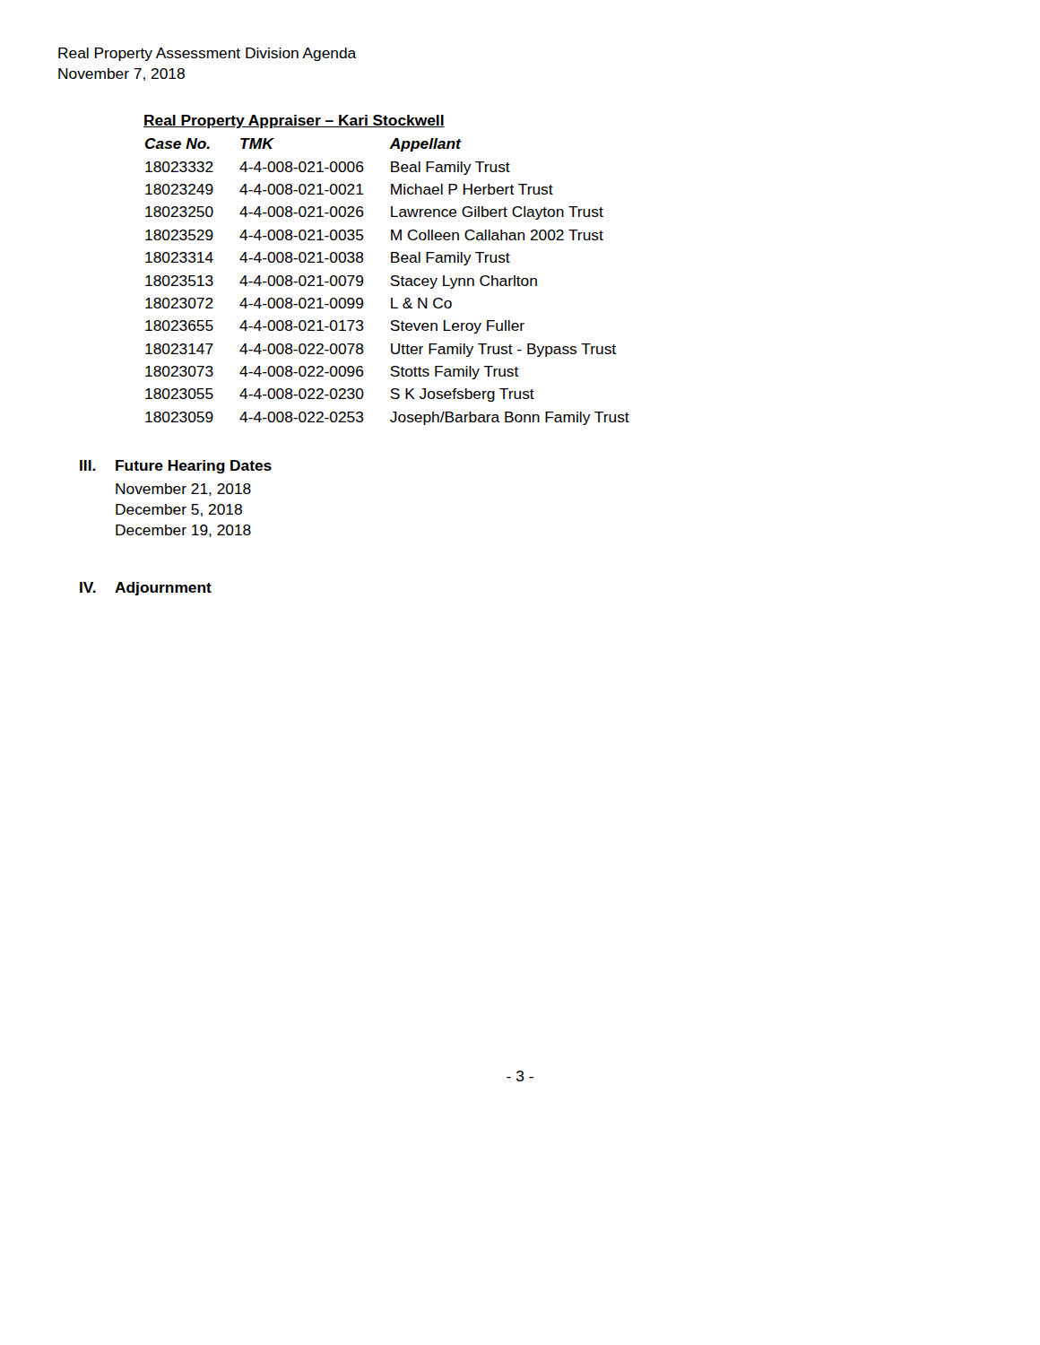Real Property Assessment Division Agenda
November 7, 2018
Real Property Appraiser – Kari Stockwell
| Case No. | TMK | Appellant |
| --- | --- | --- |
| 18023332 | 4-4-008-021-0006 | Beal Family Trust |
| 18023249 | 4-4-008-021-0021 | Michael P Herbert Trust |
| 18023250 | 4-4-008-021-0026 | Lawrence Gilbert Clayton Trust |
| 18023529 | 4-4-008-021-0035 | M Colleen Callahan 2002 Trust |
| 18023314 | 4-4-008-021-0038 | Beal Family Trust |
| 18023513 | 4-4-008-021-0079 | Stacey Lynn Charlton |
| 18023072 | 4-4-008-021-0099 | L & N Co |
| 18023655 | 4-4-008-021-0173 | Steven Leroy Fuller |
| 18023147 | 4-4-008-022-0078 | Utter Family Trust - Bypass Trust |
| 18023073 | 4-4-008-022-0096 | Stotts Family Trust |
| 18023055 | 4-4-008-022-0230 | S K Josefsberg Trust |
| 18023059 | 4-4-008-022-0253 | Joseph/Barbara Bonn Family Trust |
III.
Future Hearing Dates
November 21, 2018
December 5, 2018
December 19, 2018
IV.
Adjournment
- 3 -